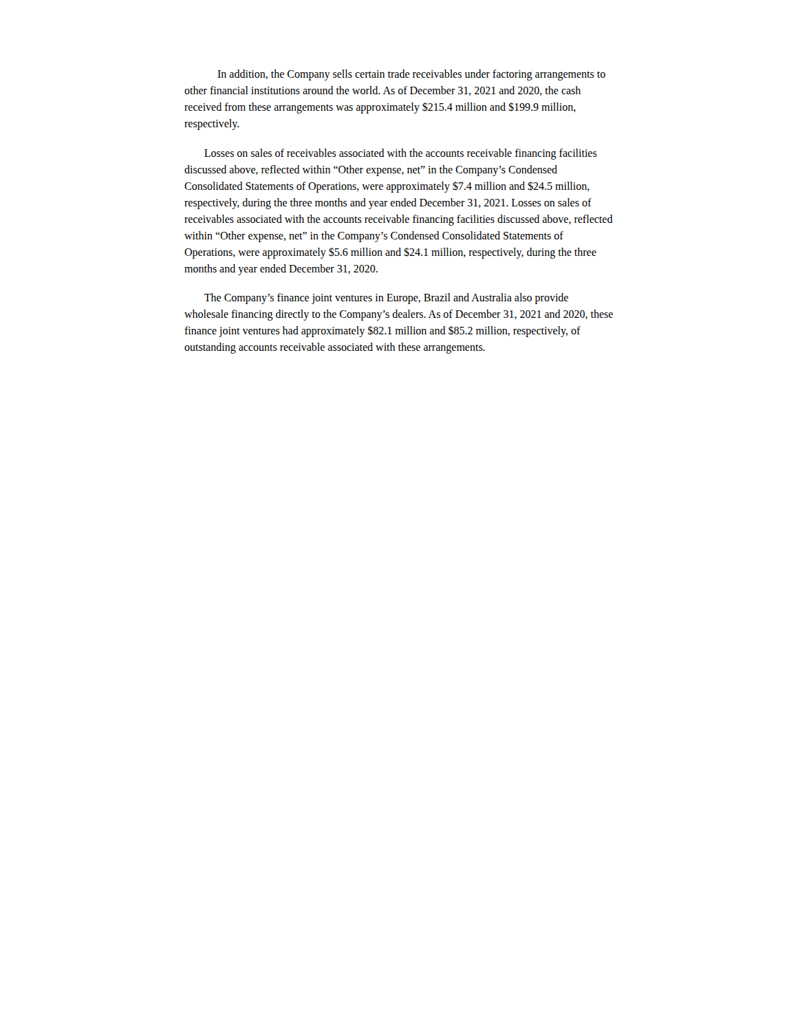In addition, the Company sells certain trade receivables under factoring arrangements to other financial institutions around the world. As of December 31, 2021 and 2020, the cash received from these arrangements was approximately $215.4 million and $199.9 million, respectively.
Losses on sales of receivables associated with the accounts receivable financing facilities discussed above, reflected within “Other expense, net” in the Company’s Condensed Consolidated Statements of Operations, were approximately $7.4 million and $24.5 million, respectively, during the three months and year ended December 31, 2021. Losses on sales of receivables associated with the accounts receivable financing facilities discussed above, reflected within “Other expense, net” in the Company’s Condensed Consolidated Statements of Operations, were approximately $5.6 million and $24.1 million, respectively, during the three months and year ended December 31, 2020.
The Company’s finance joint ventures in Europe, Brazil and Australia also provide wholesale financing directly to the Company’s dealers. As of December 31, 2021 and 2020, these finance joint ventures had approximately $82.1 million and $85.2 million, respectively, of outstanding accounts receivable associated with these arrangements.